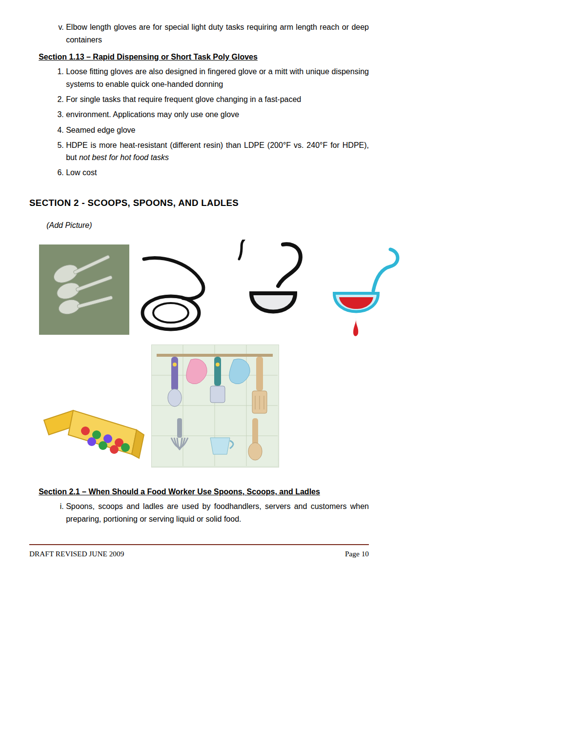Elbow length gloves are for special light duty tasks requiring arm length reach or deep containers
Section 1.13 – Rapid Dispensing or Short Task Poly Gloves
Loose fitting gloves are also designed in fingered glove or a mitt with unique dispensing systems to enable quick one-handed donning
For single tasks that require frequent glove changing in a fast-paced
environment. Applications may only use one glove
Seamed edge glove
HDPE is more heat-resistant (different resin) than LDPE (200°F vs. 240°F for HDPE), but not best for hot food tasks
Low cost
SECTION 2 - SCOOPS, SPOONS, AND LADLES
(Add Picture)
Section 2.1 – When Should a Food Worker Use Spoons, Scoops, and Ladles
Spoons, scoops and ladles are used by foodhandlers, servers and customers when preparing, portioning or serving liquid or solid food.
DRAFT REVISED JUNE 2009 Page 10